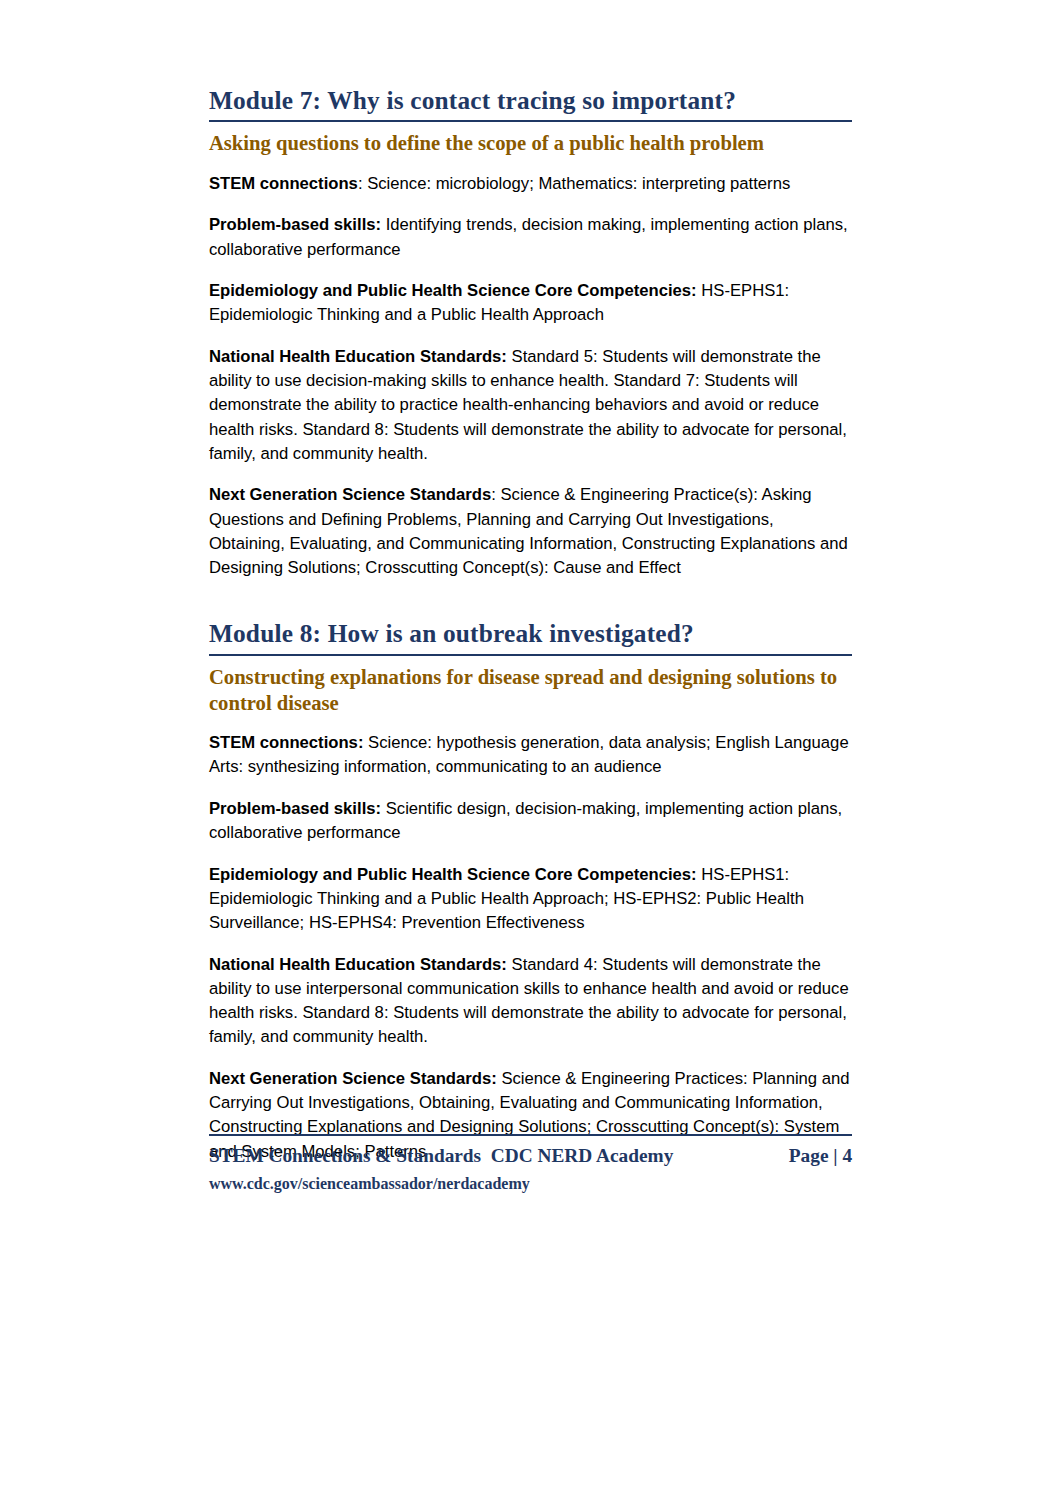Module 7: Why is contact tracing so important?
Asking questions to define the scope of a public health problem
STEM connections: Science: microbiology; Mathematics: interpreting patterns
Problem-based skills: Identifying trends, decision making, implementing action plans, collaborative performance
Epidemiology and Public Health Science Core Competencies: HS-EPHS1: Epidemiologic Thinking and a Public Health Approach
National Health Education Standards: Standard 5: Students will demonstrate the ability to use decision-making skills to enhance health. Standard 7: Students will demonstrate the ability to practice health-enhancing behaviors and avoid or reduce health risks. Standard 8: Students will demonstrate the ability to advocate for personal, family, and community health.
Next Generation Science Standards: Science & Engineering Practice(s): Asking Questions and Defining Problems, Planning and Carrying Out Investigations, Obtaining, Evaluating, and Communicating Information, Constructing Explanations and Designing Solutions; Crosscutting Concept(s): Cause and Effect
Module 8: How is an outbreak investigated?
Constructing explanations for disease spread and designing solutions to control disease
STEM connections: Science: hypothesis generation, data analysis; English Language Arts: synthesizing information, communicating to an audience
Problem-based skills: Scientific design, decision-making, implementing action plans, collaborative performance
Epidemiology and Public Health Science Core Competencies: HS-EPHS1: Epidemiologic Thinking and a Public Health Approach; HS-EPHS2: Public Health Surveillance; HS-EPHS4: Prevention Effectiveness
National Health Education Standards: Standard 4: Students will demonstrate the ability to use interpersonal communication skills to enhance health and avoid or reduce health risks. Standard 8: Students will demonstrate the ability to advocate for personal, family, and community health.
Next Generation Science Standards: Science & Engineering Practices: Planning and Carrying Out Investigations, Obtaining, Evaluating and Communicating Information, Constructing Explanations and Designing Solutions; Crosscutting Concept(s): System and System Models; Patterns
STEM Connections & Standards CDC NERD Academy
Page | 4
www.cdc.gov/scienceambassador/nerdacademy